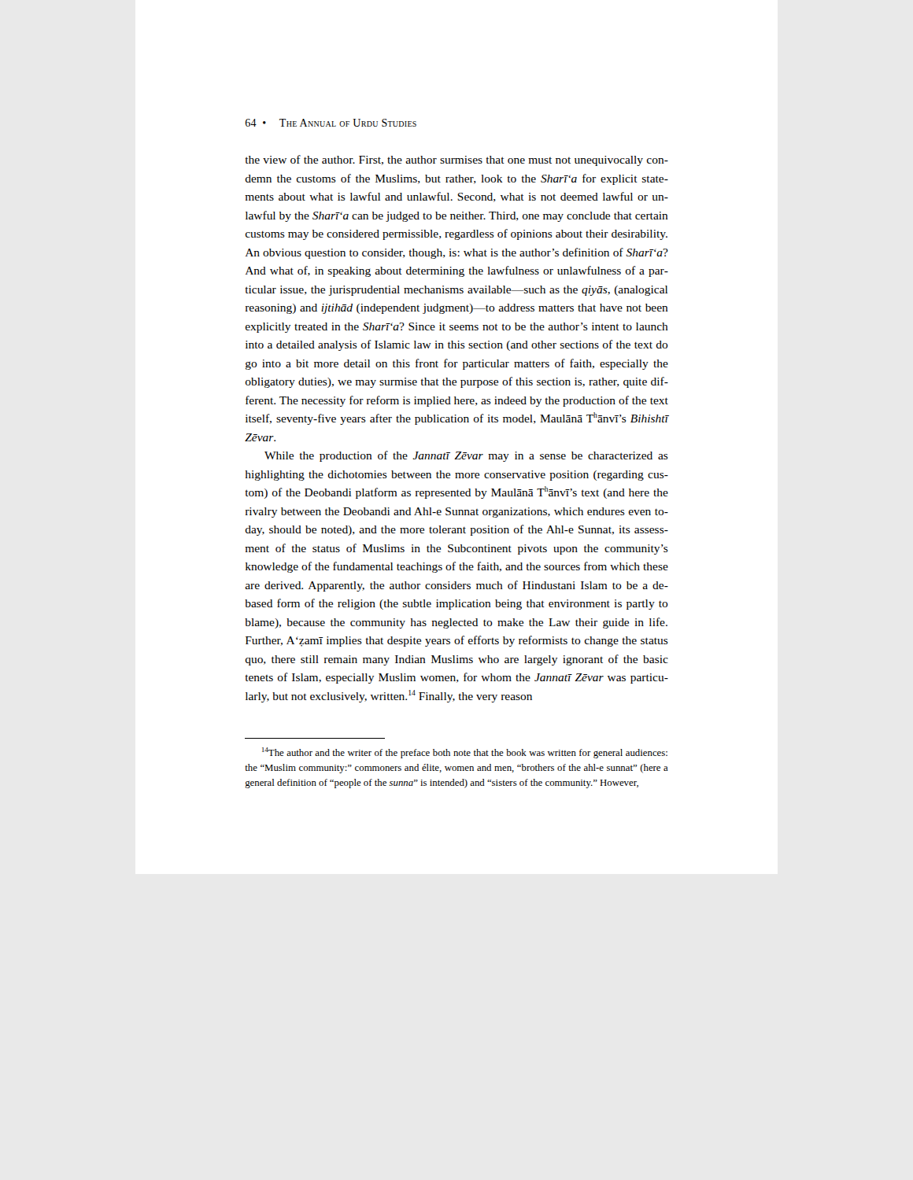64 • The Annual of Urdu Studies
the view of the author. First, the author surmises that one must not unequivocally condemn the customs of the Muslims, but rather, look to the Sharī‘a for explicit statements about what is lawful and unlawful. Second, what is not deemed lawful or unlawful by the Sharī‘a can be judged to be neither. Third, one may conclude that certain customs may be considered permissible, regardless of opinions about their desirability. An obvious question to consider, though, is: what is the author’s definition of Sharī‘a? And what of, in speaking about determining the lawfulness or unlawfulness of a particular issue, the jurisprudential mechanisms available—such as the qiyās, (analogical reasoning) and ijtihād (independent judgment)—to address matters that have not been explicitly treated in the Sharī‘a? Since it seems not to be the author’s intent to launch into a detailed analysis of Islamic law in this section (and other sections of the text do go into a bit more detail on this front for particular matters of faith, especially the obligatory duties), we may surmise that the purpose of this section is, rather, quite different. The necessity for reform is implied here, as indeed by the production of the text itself, seventy-five years after the publication of its model, Maulānā Thānvī’s Bihishtī Zēvar.
While the production of the Jannatī Zēvar may in a sense be characterized as highlighting the dichotomies between the more conservative position (regarding custom) of the Deobandi platform as represented by Maulānā Thānvī’s text (and here the rivalry between the Deobandi and Ahl-e Sunnat organizations, which endures even today, should be noted), and the more tolerant position of the Ahl-e Sunnat, its assessment of the status of Muslims in the Subcontinent pivots upon the community’s knowledge of the fundamental teachings of the faith, and the sources from which these are derived. Apparently, the author considers much of Hindustani Islam to be a debased form of the religion (the subtle implication being that environment is partly to blame), because the community has neglected to make the Law their guide in life. Further, A‘ẓamī implies that despite years of efforts by reformists to change the status quo, there still remain many Indian Muslims who are largely ignorant of the basic tenets of Islam, especially Muslim women, for whom the Jannatī Zēvar was particularly, but not exclusively, written.14 Finally, the very reason
14 The author and the writer of the preface both note that the book was written for general audiences: the “Muslim community:” commoners and élite, women and men, “brothers of the ahl-e sunnat” (here a general definition of “people of the sunna” is intended) and “sisters of the community.” However,